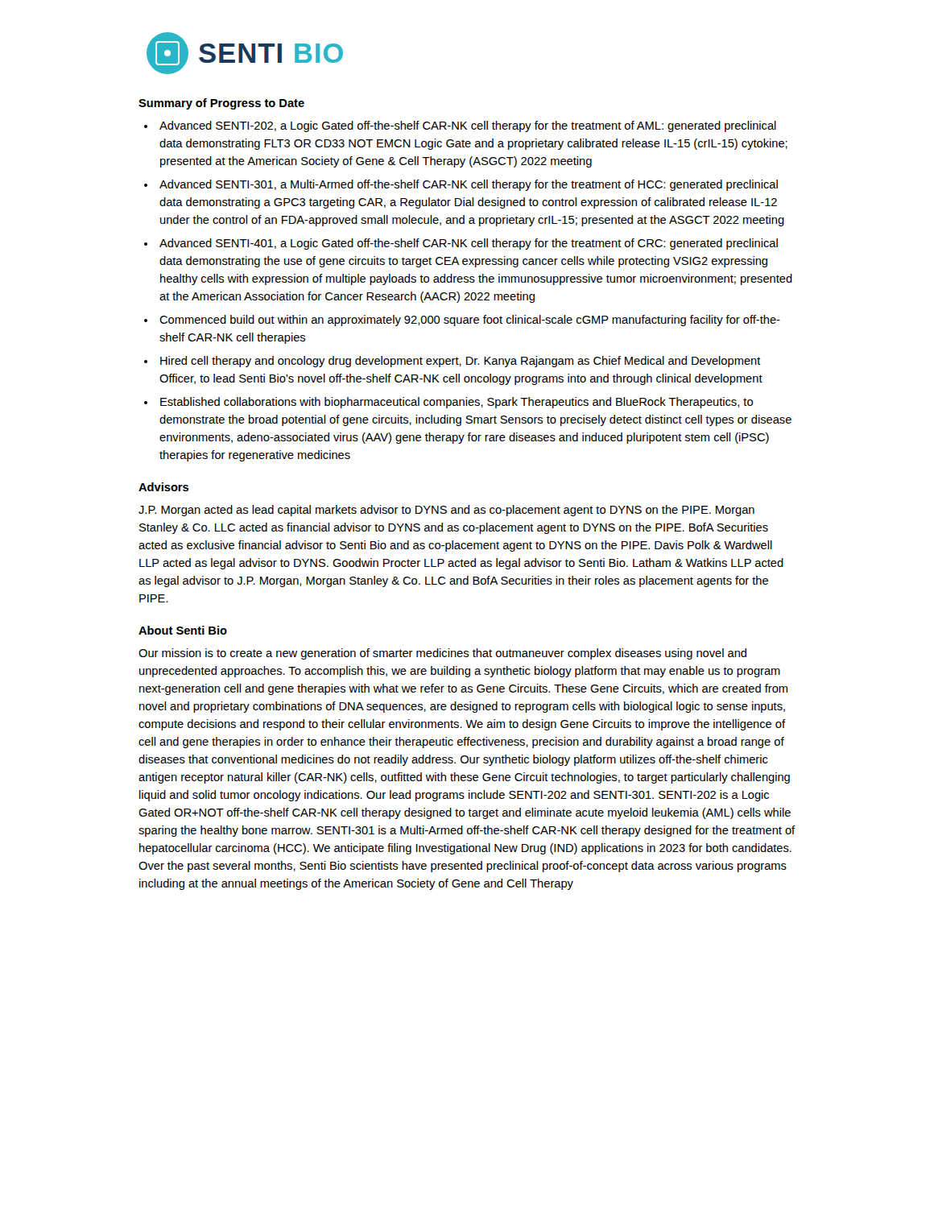SENTI BIO
Summary of Progress to Date
Advanced SENTI-202, a Logic Gated off-the-shelf CAR-NK cell therapy for the treatment of AML: generated preclinical data demonstrating FLT3 OR CD33 NOT EMCN Logic Gate and a proprietary calibrated release IL-15 (crIL-15) cytokine; presented at the American Society of Gene & Cell Therapy (ASGCT) 2022 meeting
Advanced SENTI-301, a Multi-Armed off-the-shelf CAR-NK cell therapy for the treatment of HCC: generated preclinical data demonstrating a GPC3 targeting CAR, a Regulator Dial designed to control expression of calibrated release IL-12 under the control of an FDA-approved small molecule, and a proprietary crIL-15; presented at the ASGCT 2022 meeting
Advanced SENTI-401, a Logic Gated off-the-shelf CAR-NK cell therapy for the treatment of CRC: generated preclinical data demonstrating the use of gene circuits to target CEA expressing cancer cells while protecting VSIG2 expressing healthy cells with expression of multiple payloads to address the immunosuppressive tumor microenvironment; presented at the American Association for Cancer Research (AACR) 2022 meeting
Commenced build out within an approximately 92,000 square foot clinical-scale cGMP manufacturing facility for off-the-shelf CAR-NK cell therapies
Hired cell therapy and oncology drug development expert, Dr. Kanya Rajangam as Chief Medical and Development Officer, to lead Senti Bio's novel off-the-shelf CAR-NK cell oncology programs into and through clinical development
Established collaborations with biopharmaceutical companies, Spark Therapeutics and BlueRock Therapeutics, to demonstrate the broad potential of gene circuits, including Smart Sensors to precisely detect distinct cell types or disease environments, adeno-associated virus (AAV) gene therapy for rare diseases and induced pluripotent stem cell (iPSC) therapies for regenerative medicines
Advisors
J.P. Morgan acted as lead capital markets advisor to DYNS and as co-placement agent to DYNS on the PIPE. Morgan Stanley & Co. LLC acted as financial advisor to DYNS and as co-placement agent to DYNS on the PIPE. BofA Securities acted as exclusive financial advisor to Senti Bio and as co-placement agent to DYNS on the PIPE. Davis Polk & Wardwell LLP acted as legal advisor to DYNS. Goodwin Procter LLP acted as legal advisor to Senti Bio. Latham & Watkins LLP acted as legal advisor to J.P. Morgan, Morgan Stanley & Co. LLC and BofA Securities in their roles as placement agents for the PIPE.
About Senti Bio
Our mission is to create a new generation of smarter medicines that outmaneuver complex diseases using novel and unprecedented approaches. To accomplish this, we are building a synthetic biology platform that may enable us to program next-generation cell and gene therapies with what we refer to as Gene Circuits. These Gene Circuits, which are created from novel and proprietary combinations of DNA sequences, are designed to reprogram cells with biological logic to sense inputs, compute decisions and respond to their cellular environments. We aim to design Gene Circuits to improve the intelligence of cell and gene therapies in order to enhance their therapeutic effectiveness, precision and durability against a broad range of diseases that conventional medicines do not readily address. Our synthetic biology platform utilizes off-the-shelf chimeric antigen receptor natural killer (CAR-NK) cells, outfitted with these Gene Circuit technologies, to target particularly challenging liquid and solid tumor oncology indications. Our lead programs include SENTI-202 and SENTI-301. SENTI-202 is a Logic Gated OR+NOT off-the-shelf CAR-NK cell therapy designed to target and eliminate acute myeloid leukemia (AML) cells while sparing the healthy bone marrow. SENTI-301 is a Multi-Armed off-the-shelf CAR-NK cell therapy designed for the treatment of hepatocellular carcinoma (HCC). We anticipate filing Investigational New Drug (IND) applications in 2023 for both candidates. Over the past several months, Senti Bio scientists have presented preclinical proof-of-concept data across various programs including at the annual meetings of the American Society of Gene and Cell Therapy